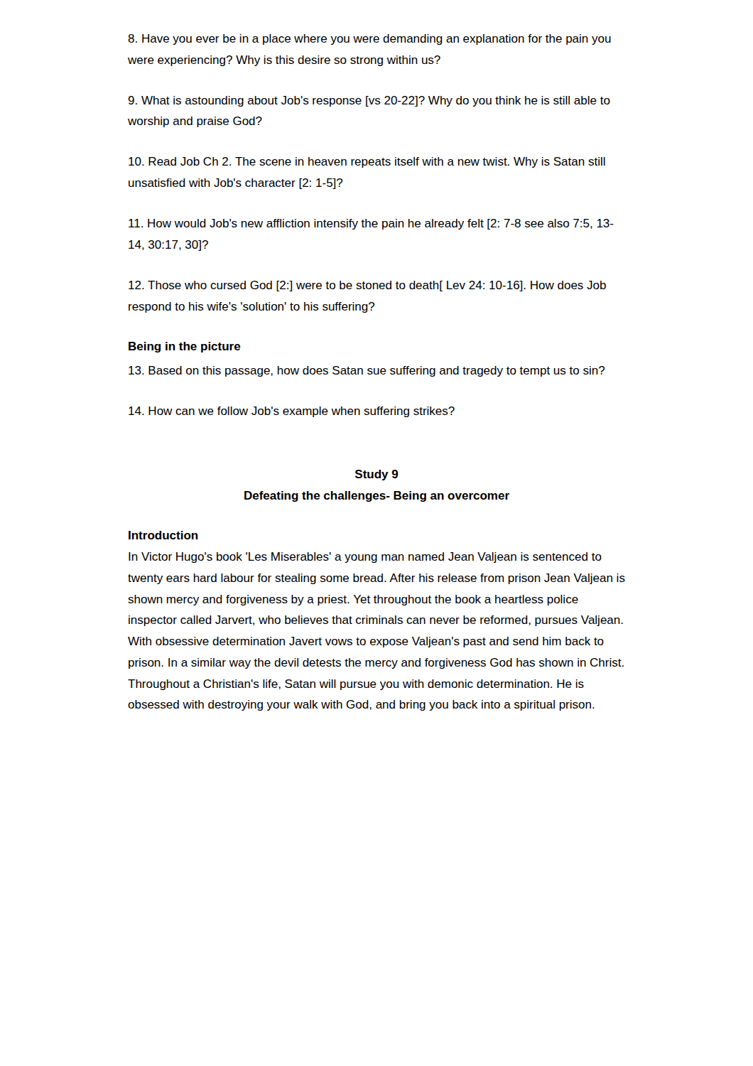8. Have you ever be in a place where you were demanding an explanation for the pain you were experiencing? Why is this desire so strong within us?
9. What is astounding about Job's response [vs 20-22]? Why do you think he is still able to worship and praise God?
10. Read Job Ch 2. The scene in heaven repeats itself with a new twist. Why is Satan still unsatisfied with Job's character [2: 1-5]?
11. How would Job's new affliction intensify the pain he already felt [2: 7-8 see also 7:5, 13-14, 30:17, 30]?
12. Those who cursed God [2:] were to be stoned to death[ Lev 24: 10-16]. How does Job respond to his wife's 'solution' to his suffering?
Being in the picture
13. Based on this passage, how does Satan sue suffering and tragedy to tempt us to sin?
14. How can we follow Job's example when suffering strikes?
Study 9 Defeating the challenges- Being an overcomer
Introduction
In Victor Hugo's book 'Les Miserables' a young man named Jean Valjean is sentenced to twenty ears hard labour for stealing some bread. After his release from prison Jean Valjean is shown mercy and forgiveness by a priest. Yet throughout the book a heartless police inspector called Jarvert, who believes that criminals can never be reformed, pursues Valjean. With obsessive determination Javert vows to expose Valjean's past and send him back to prison. In a similar way the devil detests the mercy and forgiveness God has shown in Christ. Throughout a Christian's life, Satan will pursue you with demonic determination. He is obsessed with destroying your walk with God, and bring you back into a spiritual prison.